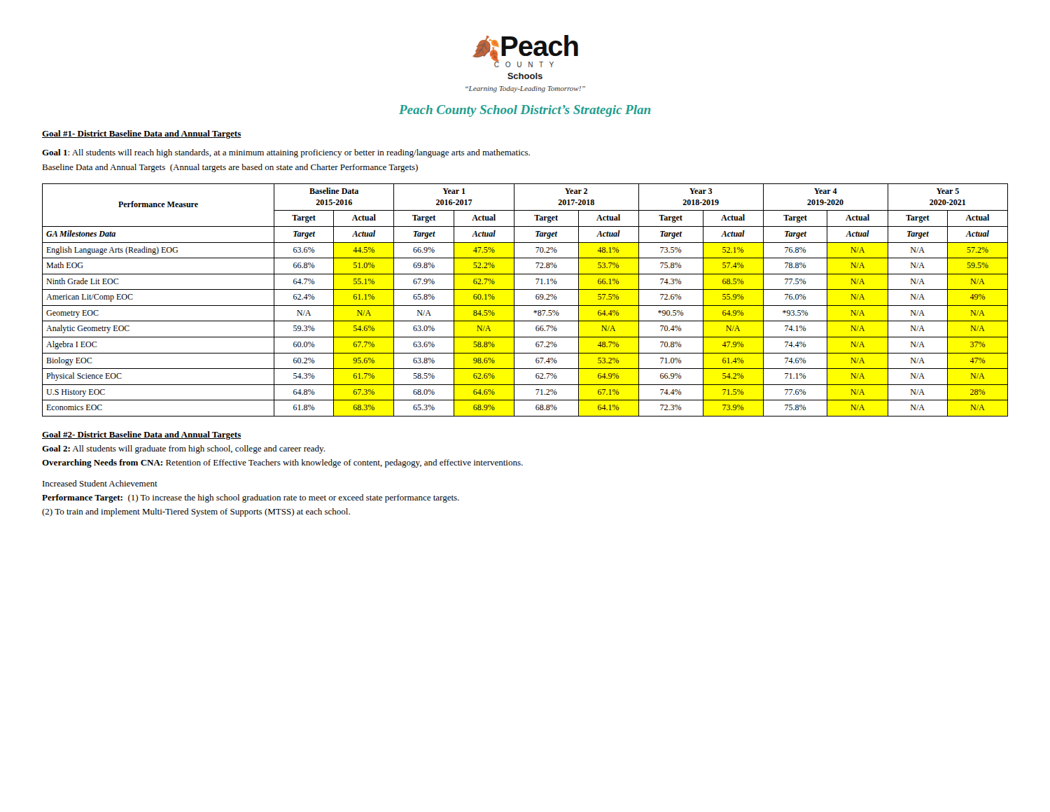🍂Peach
C O U N T Y
Schools
“Learning Today-Leading Tomorrow!”
Peach County School District’s Strategic Plan
Goal #1- District Baseline Data and Annual Targets
Goal 1: All students will reach high standards, at a minimum attaining proficiency or better in reading/language arts and mathematics.
Baseline Data and Annual Targets (Annual targets are based on state and Charter Performance Targets)
| Performance Measure | Baseline Data 2015-2016 | Year 1 2016-2017 | Year 2 2017-2018 | Year 3 2018-2019 | Year 4 2019-2020 | Year 5 2020-2021 |
| --- | --- | --- | --- | --- | --- | --- |
| Target | Actual | Target | Actual | Target | Actual | Target | Actual | Target | Actual | Target | Actual |
| GA Milestones Data | Target | Actual | Target | Actual | Target | Actual | Target | Actual | Target | Actual | Target | Actual |
| English Language Arts (Reading) EOG | 63.6% | 44.5% | 66.9% | 47.5% | 70.2% | 48.1% | 73.5% | 52.1% | 76.8% | N/A | N/A | 57.2% |
| Math EOG | 66.8% | 51.0% | 69.8% | 52.2% | 72.8% | 53.7% | 75.8% | 57.4% | 78.8% | N/A | N/A | 59.5% |
| Ninth Grade Lit EOC | 64.7% | 55.1% | 67.9% | 62.7% | 71.1% | 66.1% | 74.3% | 68.5% | 77.5% | N/A | N/A | N/A |
| American Lit/Comp EOC | 62.4% | 61.1% | 65.8% | 60.1% | 69.2% | 57.5% | 72.6% | 55.9% | 76.0% | N/A | N/A | 49% |
| Geometry EOC | N/A | N/A | N/A | 84.5% | *87.5% | 64.4% | *90.5% | 64.9% | *93.5% | N/A | N/A | N/A |
| Analytic Geometry EOC | 59.3% | 54.6% | 63.0% | N/A | 66.7% | N/A | 70.4% | N/A | 74.1% | N/A | N/A | N/A |
| Algebra I EOC | 60.0% | 67.7% | 63.6% | 58.8% | 67.2% | 48.7% | 70.8% | 47.9% | 74.4% | N/A | N/A | 37% |
| Biology EOC | 60.2% | 95.6% | 63.8% | 98.6% | 67.4% | 53.2% | 71.0% | 61.4% | 74.6% | N/A | N/A | 47% |
| Physical Science EOC | 54.3% | 61.7% | 58.5% | 62.6% | 62.7% | 64.9% | 66.9% | 54.2% | 71.1% | N/A | N/A | N/A |
| U.S History EOC | 64.8% | 67.3% | 68.0% | 64.6% | 71.2% | 67.1% | 74.4% | 71.5% | 77.6% | N/A | N/A | 28% |
| Economics EOC | 61.8% | 68.3% | 65.3% | 68.9% | 68.8% | 64.1% | 72.3% | 73.9% | 75.8% | N/A | N/A | N/A |
Goal #2- District Baseline Data and Annual Targets
Goal 2: All students will graduate from high school, college and career ready.
Overarching Needs from CNA: Retention of Effective Teachers with knowledge of content, pedagogy, and effective interventions.
Increased Student Achievement
Performance Target: (1) To increase the high school graduation rate to meet or exceed state performance targets.
(2) To train and implement Multi-Tiered System of Supports (MTSS) at each school.